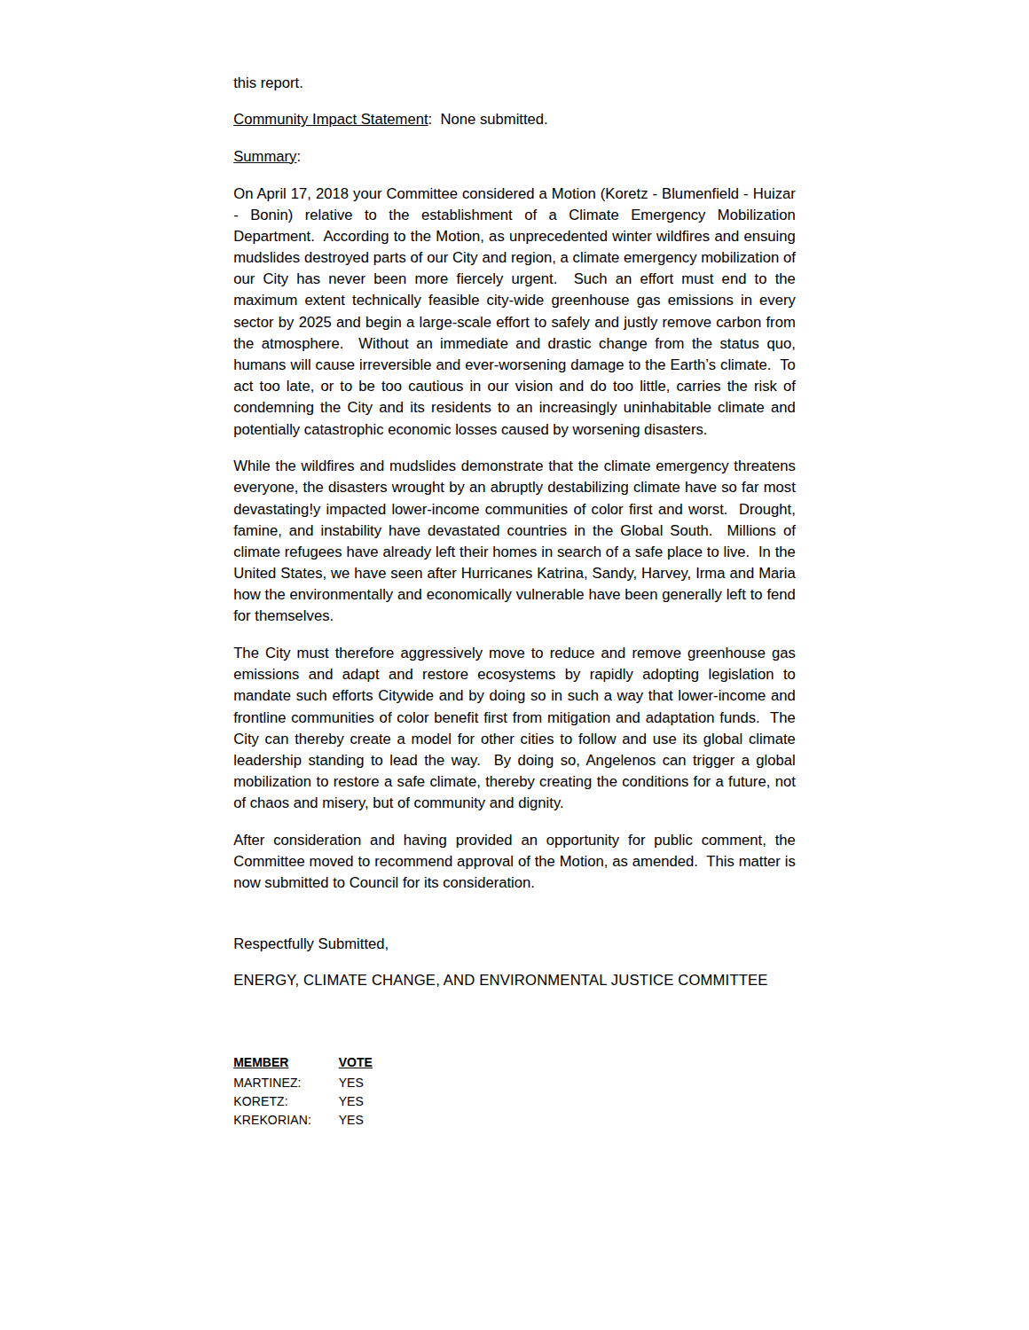this report.
Community Impact Statement: None submitted.
Summary:
On April 17, 2018 your Committee considered a Motion (Koretz - Blumenfield - Huizar - Bonin) relative to the establishment of a Climate Emergency Mobilization Department. According to the Motion, as unprecedented winter wildfires and ensuing mudslides destroyed parts of our City and region, a climate emergency mobilization of our City has never been more fiercely urgent. Such an effort must end to the maximum extent technically feasible city-wide greenhouse gas emissions in every sector by 2025 and begin a large-scale effort to safely and justly remove carbon from the atmosphere. Without an immediate and drastic change from the status quo, humans will cause irreversible and ever-worsening damage to the Earth’s climate. To act too late, or to be too cautious in our vision and do too little, carries the risk of condemning the City and its residents to an increasingly uninhabitable climate and potentially catastrophic economic losses caused by worsening disasters.
While the wildfires and mudslides demonstrate that the climate emergency threatens everyone, the disasters wrought by an abruptly destabilizing climate have so far most devastating!y impacted lower-income communities of color first and worst. Drought, famine, and instability have devastated countries in the Global South. Millions of climate refugees have already left their homes in search of a safe place to live. In the United States, we have seen after Hurricanes Katrina, Sandy, Harvey, Irma and Maria how the environmentally and economically vulnerable have been generally left to fend for themselves.
The City must therefore aggressively move to reduce and remove greenhouse gas emissions and adapt and restore ecosystems by rapidly adopting legislation to mandate such efforts Citywide and by doing so in such a way that lower-income and frontline communities of color benefit first from mitigation and adaptation funds. The City can thereby create a model for other cities to follow and use its global climate leadership standing to lead the way. By doing so, Angelenos can trigger a global mobilization to restore a safe climate, thereby creating the conditions for a future, not of chaos and misery, but of community and dignity.
After consideration and having provided an opportunity for public comment, the Committee moved to recommend approval of the Motion, as amended. This matter is now submitted to Council for its consideration.
Respectfully Submitted,
ENERGY, CLIMATE CHANGE, AND ENVIRONMENTAL JUSTICE COMMITTEE
| MEMBER | VOTE |
| --- | --- |
| MARTINEZ: | YES |
| KORETZ: | YES |
| KREKORIAN: | YES |